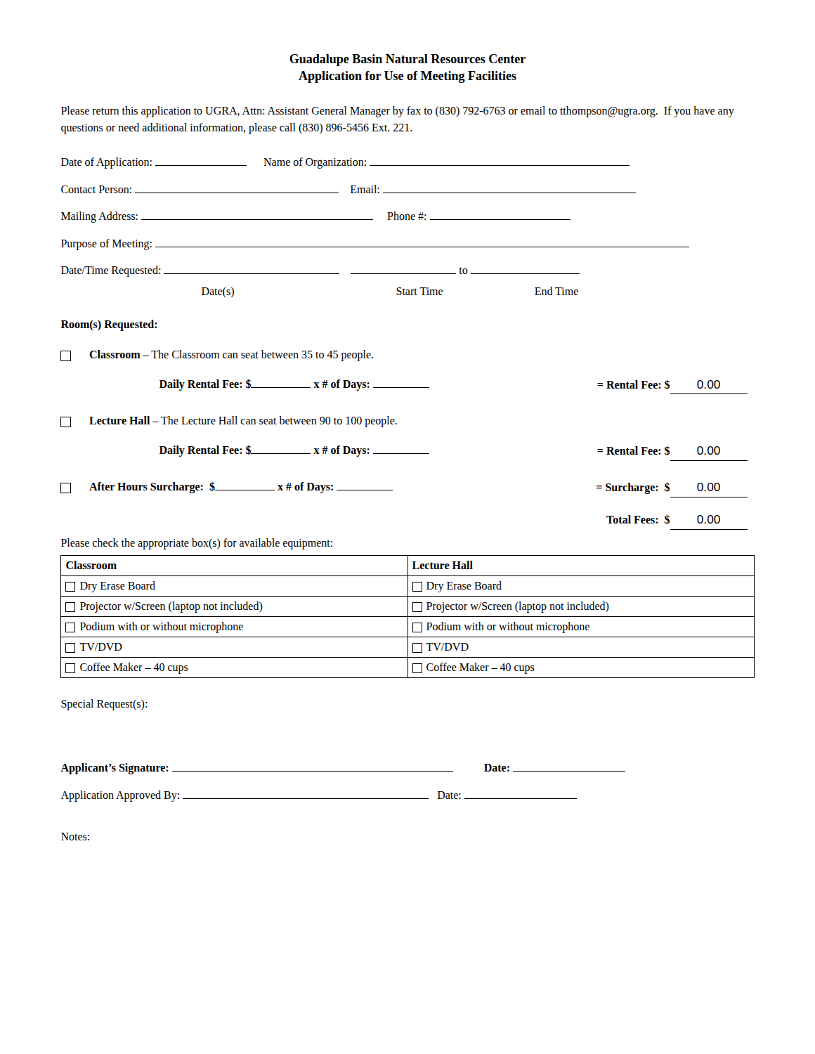Guadalupe Basin Natural Resources Center
Application for Use of Meeting Facilities
Please return this application to UGRA, Attn: Assistant General Manager by fax to (830) 792-6763 or email to tthompson@ugra.org. If you have any questions or need additional information, please call (830) 896-5456 Ext. 221.
Date of Application: Name of Organization:
Contact Person: Email:
Mailing Address: Phone #:
Purpose of Meeting:
Date/Time Requested: to
Date(s) Start Time End Time
Room(s) Requested:
Classroom – The Classroom can seat between 35 to 45 people.
Daily Rental Fee: $ x # of Days: = Rental Fee: $0.00
Lecture Hall – The Lecture Hall can seat between 90 to 100 people.
Daily Rental Fee: $ x # of Days: = Rental Fee: $0.00
After Hours Surcharge: $ x # of Days: = Surcharge: $0.00
Total Fees: $0.00
Please check the appropriate box(s) for available equipment:
| Classroom | Lecture Hall |
| --- | --- |
| Dry Erase Board | Dry Erase Board |
| Projector w/Screen (laptop not included) | Projector w/Screen (laptop not included) |
| Podium with or without microphone | Podium with or without microphone |
| TV/DVD | TV/DVD |
| Coffee Maker – 40 cups | Coffee Maker – 40 cups |
Special Request(s):
Applicant’s Signature: Date:
Application Approved By: Date:
Notes: